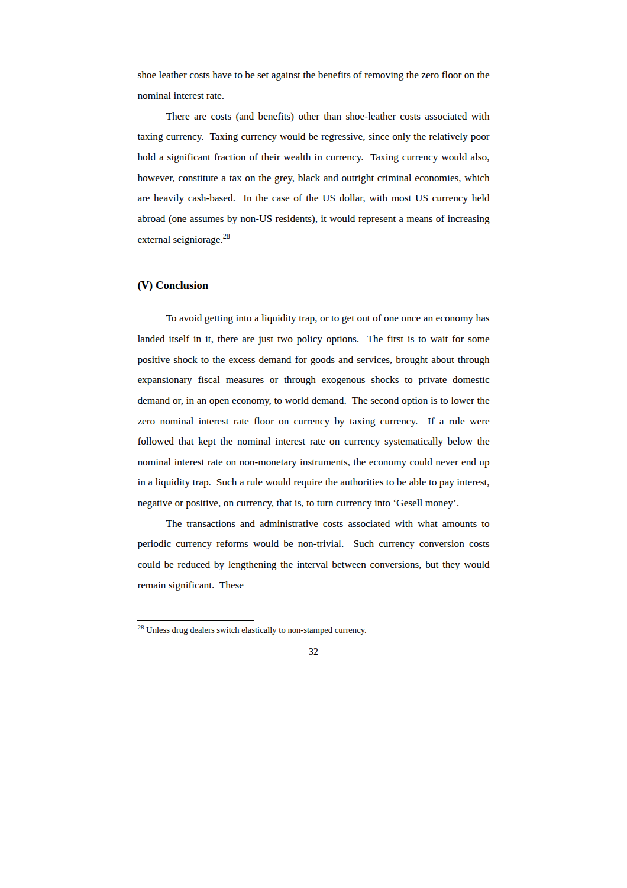shoe leather costs have to be set against the benefits of removing the zero floor on the nominal interest rate.
There are costs (and benefits) other than shoe-leather costs associated with taxing currency. Taxing currency would be regressive, since only the relatively poor hold a significant fraction of their wealth in currency. Taxing currency would also, however, constitute a tax on the grey, black and outright criminal economies, which are heavily cash-based. In the case of the US dollar, with most US currency held abroad (one assumes by non-US residents), it would represent a means of increasing external seigniorage.28
(V) Conclusion
To avoid getting into a liquidity trap, or to get out of one once an economy has landed itself in it, there are just two policy options. The first is to wait for some positive shock to the excess demand for goods and services, brought about through expansionary fiscal measures or through exogenous shocks to private domestic demand or, in an open economy, to world demand. The second option is to lower the zero nominal interest rate floor on currency by taxing currency. If a rule were followed that kept the nominal interest rate on currency systematically below the nominal interest rate on non-monetary instruments, the economy could never end up in a liquidity trap. Such a rule would require the authorities to be able to pay interest, negative or positive, on currency, that is, to turn currency into ‘Gesell money’.
The transactions and administrative costs associated with what amounts to periodic currency reforms would be non-trivial. Such currency conversion costs could be reduced by lengthening the interval between conversions, but they would remain significant. These
28 Unless drug dealers switch elastically to non-stamped currency.
32